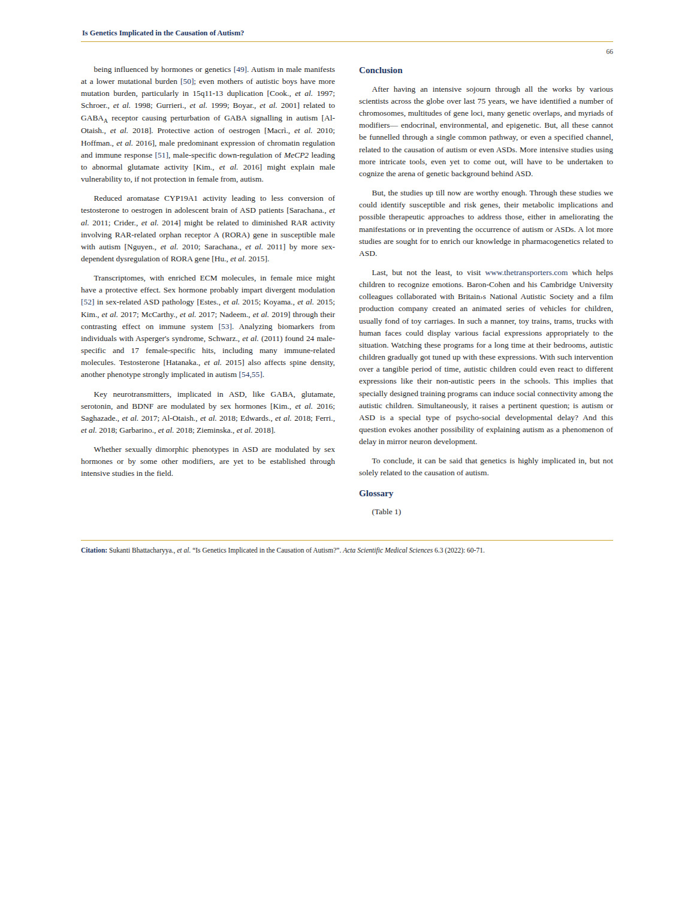Is Genetics Implicated in the Causation of Autism?
66
being influenced by hormones or genetics [49]. Autism in male manifests at a lower mutational burden [50]; even mothers of autistic boys have more mutation burden, particularly in 15q11-13 duplication [Cook., et al. 1997; Schroer., et al. 1998; Gurrieri., et al. 1999; Boyar., et al. 2001] related to GABAA receptor causing perturbation of GABA signalling in autism [Al-Otaish., et al. 2018]. Protective action of oestrogen [Macrì., et al. 2010; Hoffman., et al. 2016], male predominant expression of chromatin regulation and immune response [51], male-specific down-regulation of MeCP2 leading to abnormal glutamate activity [Kim., et al. 2016] might explain male vulnerability to, if not protection in female from, autism.
Reduced aromatase CYP19A1 activity leading to less conversion of testosterone to oestrogen in adolescent brain of ASD patients [Sarachana., et al. 2011; Crider., et al. 2014] might be related to diminished RAR activity involving RAR-related orphan receptor A (RORA) gene in susceptible male with autism [Nguyen., et al. 2010; Sarachana., et al. 2011] by more sex-dependent dysregulation of RORA gene [Hu., et al. 2015].
Transcriptomes, with enriched ECM molecules, in female mice might have a protective effect. Sex hormone probably impart divergent modulation [52] in sex-related ASD pathology [Estes., et al. 2015; Koyama., et al. 2015; Kim., et al. 2017; McCarthy., et al. 2017; Nadeem., et al. 2019] through their contrasting effect on immune system [53]. Analyzing biomarkers from individuals with Asperger's syndrome, Schwarz., et al. (2011) found 24 male-specific and 17 female-specific hits, including many immune-related molecules. Testosterone [Hatanaka., et al. 2015] also affects spine density, another phenotype strongly implicated in autism [54,55].
Key neurotransmitters, implicated in ASD, like GABA, glutamate, serotonin, and BDNF are modulated by sex hormones [Kim., et al. 2016; Saghazade., et al. 2017; Al-Otaish., et al. 2018; Edwards., et al. 2018; Ferri., et al. 2018; Garbarino., et al. 2018; Zieminska., et al. 2018].
Whether sexually dimorphic phenotypes in ASD are modulated by sex hormones or by some other modifiers, are yet to be established through intensive studies in the field.
Conclusion
After having an intensive sojourn through all the works by various scientists across the globe over last 75 years, we have identified a number of chromosomes, multitudes of gene loci, many genetic overlaps, and myriads of modifiers— endocrinal, environmental, and epigenetic. But, all these cannot be funnelled through a single common pathway, or even a specified channel, related to the causation of autism or even ASDs. More intensive studies using more intricate tools, even yet to come out, will have to be undertaken to cognize the arena of genetic background behind ASD.
But, the studies up till now are worthy enough. Through these studies we could identify susceptible and risk genes, their metabolic implications and possible therapeutic approaches to address those, either in ameliorating the manifestations or in preventing the occurrence of autism or ASDs. A lot more studies are sought for to enrich our knowledge in pharmacogenetics related to ASD.
Last, but not the least, to visit www.thetransporters.com which helps children to recognize emotions. Baron-Cohen and his Cambridge University colleagues collaborated with Britain›s National Autistic Society and a film production company created an animated series of vehicles for children, usually fond of toy carriages. In such a manner, toy trains, trams, trucks with human faces could display various facial expressions appropriately to the situation. Watching these programs for a long time at their bedrooms, autistic children gradually got tuned up with these expressions. With such intervention over a tangible period of time, autistic children could even react to different expressions like their non-autistic peers in the schools. This implies that specially designed training programs can induce social connectivity among the autistic children. Simultaneously, it raises a pertinent question; is autism or ASD is a special type of psycho-social developmental delay? And this question evokes another possibility of explaining autism as a phenomenon of delay in mirror neuron development.
To conclude, it can be said that genetics is highly implicated in, but not solely related to the causation of autism.
Glossary
(Table 1)
Citation: Sukanti Bhattacharyya., et al. “Is Genetics Implicated in the Causation of Autism?”. Acta Scientific Medical Sciences 6.3 (2022): 60-71.